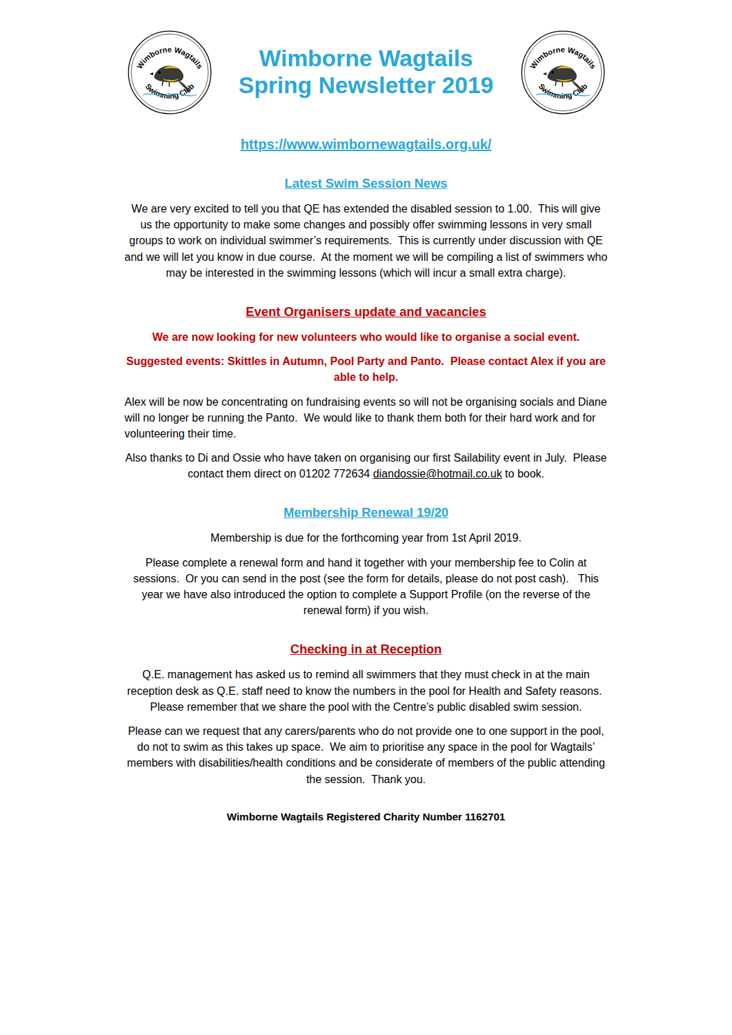Wimborne Wagtails Swimming Club
Wimborne Wagtails
Spring Newsletter 2019
Wimborne Wagtails Swimming Club
https://www.wimbornewagtails.org.uk/
Latest Swim Session News
We are very excited to tell you that QE has extended the disabled session to 1.00. This will give us the opportunity to make some changes and possibly offer swimming lessons in very small groups to work on individual swimmer’s requirements. This is currently under discussion with QE and we will let you know in due course. At the moment we will be compiling a list of swimmers who may be interested in the swimming lessons (which will incur a small extra charge).
Event Organisers update and vacancies
We are now looking for new volunteers who would like to organise a social event.
Suggested events: Skittles in Autumn, Pool Party and Panto. Please contact Alex if you are able to help.
Alex will be now be concentrating on fundraising events so will not be organising socials and Diane will no longer be running the Panto. We would like to thank them both for their hard work and for volunteering their time.
Also thanks to Di and Ossie who have taken on organising our first Sailability event in July. Please contact them direct on 01202 772634 diandossie@hotmail.co.uk to book.
Membership Renewal 19/20
Membership is due for the forthcoming year from 1st April 2019.
Please complete a renewal form and hand it together with your membership fee to Colin at sessions. Or you can send in the post (see the form for details, please do not post cash). This year we have also introduced the option to complete a Support Profile (on the reverse of the renewal form) if you wish.
Checking in at Reception
Q.E. management has asked us to remind all swimmers that they must check in at the main reception desk as Q.E. staff need to know the numbers in the pool for Health and Safety reasons. Please remember that we share the pool with the Centre’s public disabled swim session.
Please can we request that any carers/parents who do not provide one to one support in the pool, do not to swim as this takes up space. We aim to prioritise any space in the pool for Wagtails’ members with disabilities/health conditions and be considerate of members of the public attending the session. Thank you.
Wimborne Wagtails Registered Charity Number 1162701